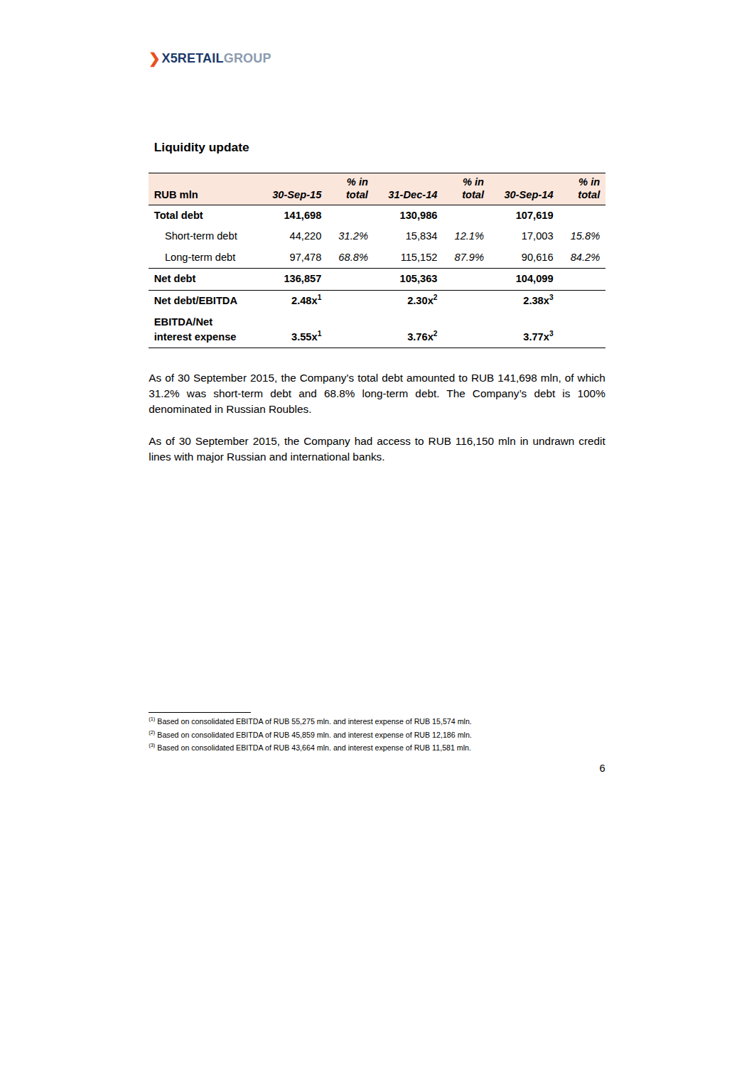❯X5 RETAIL GROUP
Liquidity update
| RUB mln | 30-Sep-15 | % in total | 31-Dec-14 | % in total | 30-Sep-14 | % in total |
| --- | --- | --- | --- | --- | --- | --- |
| Total debt | 141,698 | | 130,986 | | 107,619 | |
| Short-term debt | 44,220 | 31.2% | 15,834 | 12.1% | 17,003 | 15.8% |
| Long-term debt | 97,478 | 68.8% | 115,152 | 87.9% | 90,616 | 84.2% |
| Net debt | 136,857 | | 105,363 | | 104,099 | |
| Net debt/EBITDA | 2.48x 1 | | 2.30x 2 | | 2.38x 3 | |
| EBITDA/Net interest expense | 3.55x 1 | | 3.76x 2 | | 3.77x 3 | |
As of 30 September 2015, the Company’s total debt amounted to RUB 141,698 mln, of which 31.2% was short-term debt and 68.8% long-term debt. The Company’s debt is 100% denominated in Russian Roubles.
As of 30 September 2015, the Company had access to RUB 116,150 mln in undrawn credit lines with major Russian and international banks.
(1) Based on consolidated EBITDA of RUB 55,275 mln. and interest expense of RUB 15,574 mln.
(2) Based on consolidated EBITDA of RUB 45,859 mln. and interest expense of RUB 12,186 mln.
(3) Based on consolidated EBITDA of RUB 43,664 mln. and interest expense of RUB 11,581 mln.
6